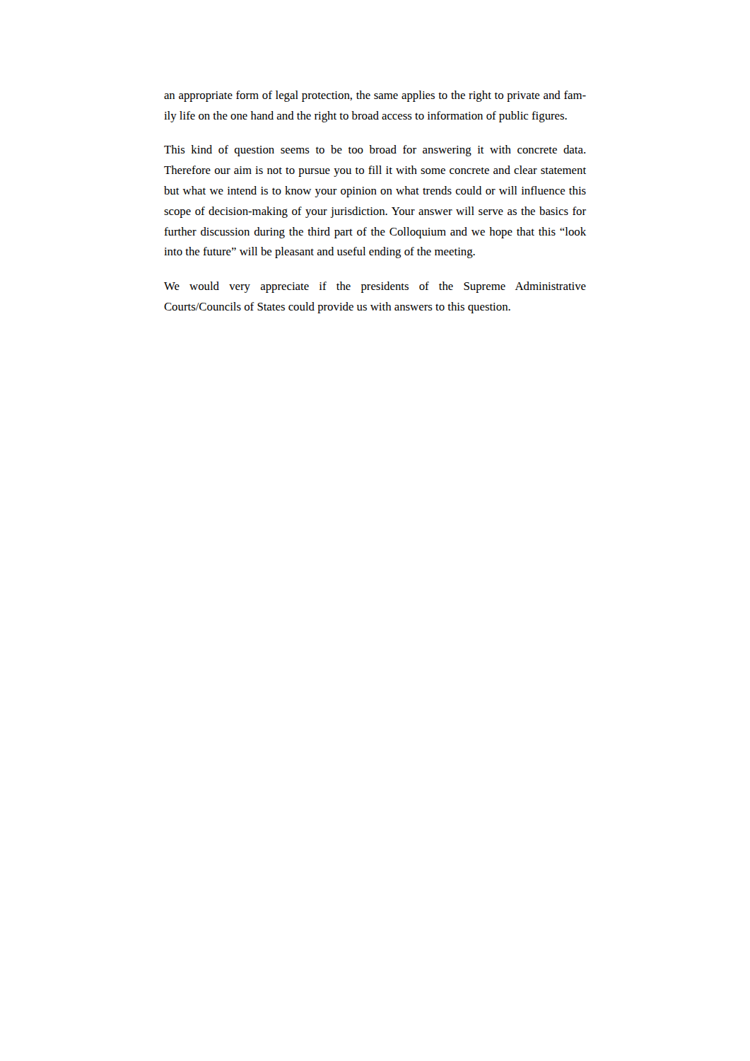an appropriate form of legal protection, the same applies to the right to private and family life on the one hand and the right to broad access to information of public figures.
This kind of question seems to be too broad for answering it with concrete data. Therefore our aim is not to pursue you to fill it with some concrete and clear statement but what we intend is to know your opinion on what trends could or will influence this scope of decision-making of your jurisdiction. Your answer will serve as the basics for further discussion during the third part of the Colloquium and we hope that this “look into the future” will be pleasant and useful ending of the meeting.
We would very appreciate if the presidents of the Supreme Administrative Courts/Councils of States could provide us with answers to this question.